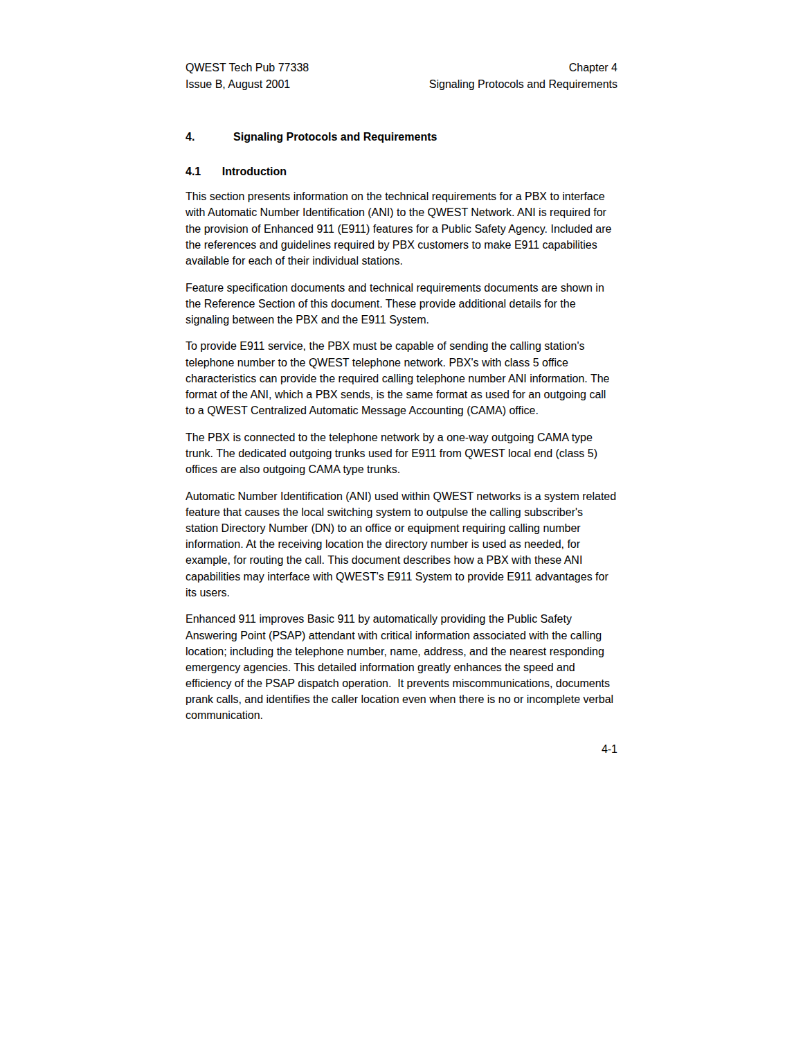| QWEST Tech Pub 77338 | Chapter 4 |
| Issue B, August 2001 | Signaling Protocols and Requirements |
4. Signaling Protocols and Requirements
4.1 Introduction
This section presents information on the technical requirements for a PBX to interface with Automatic Number Identification (ANI) to the QWEST Network. ANI is required for the provision of Enhanced 911 (E911) features for a Public Safety Agency. Included are the references and guidelines required by PBX customers to make E911 capabilities available for each of their individual stations.
Feature specification documents and technical requirements documents are shown in the Reference Section of this document. These provide additional details for the signaling between the PBX and the E911 System.
To provide E911 service, the PBX must be capable of sending the calling station's telephone number to the QWEST telephone network. PBX's with class 5 office characteristics can provide the required calling telephone number ANI information. The format of the ANI, which a PBX sends, is the same format as used for an outgoing call to a QWEST Centralized Automatic Message Accounting (CAMA) office.
The PBX is connected to the telephone network by a one-way outgoing CAMA type trunk. The dedicated outgoing trunks used for E911 from QWEST local end (class 5) offices are also outgoing CAMA type trunks.
Automatic Number Identification (ANI) used within QWEST networks is a system related feature that causes the local switching system to outpulse the calling subscriber's station Directory Number (DN) to an office or equipment requiring calling number information. At the receiving location the directory number is used as needed, for example, for routing the call. This document describes how a PBX with these ANI capabilities may interface with QWEST's E911 System to provide E911 advantages for its users.
Enhanced 911 improves Basic 911 by automatically providing the Public Safety Answering Point (PSAP) attendant with critical information associated with the calling location; including the telephone number, name, address, and the nearest responding emergency agencies. This detailed information greatly enhances the speed and efficiency of the PSAP dispatch operation. It prevents miscommunications, documents prank calls, and identifies the caller location even when there is no or incomplete verbal communication.
4-1